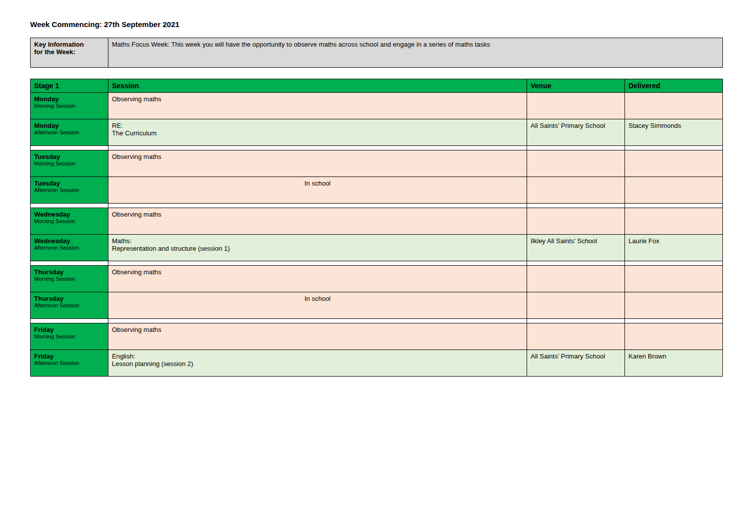Week Commencing: 27th September 2021
| Key Information for the Week: | Maths Focus Week: This week you will have the opportunity to observe maths across school and engage in a series of maths tasks |
| Stage 1 | Session | Venue | Delivered |
| --- | --- | --- | --- |
| Monday Morning Session | Observing maths | | |
| Monday Afternoon Session | RE: The Curriculum | All Saints’ Primary School | Stacey Simmonds |
| Tuesday Morning Session | Observing maths | | |
| Tuesday Afternoon Session | In school | | |
| Wednesday Morning Session | Observing maths | | |
| Wednesday Afternoon Session | Maths: Representation and structure (session 1) | Ilkley All Saints’ School | Laurie Fox |
| Thursday Morning Session | Observing maths | | |
| Thursday Afternoon Session | In school | | |
| Friday Morning Session | Observing maths | | |
| Friday Afternoon Session | English: Lesson planning (session 2) | All Saints’ Primary School | Karen Brown |